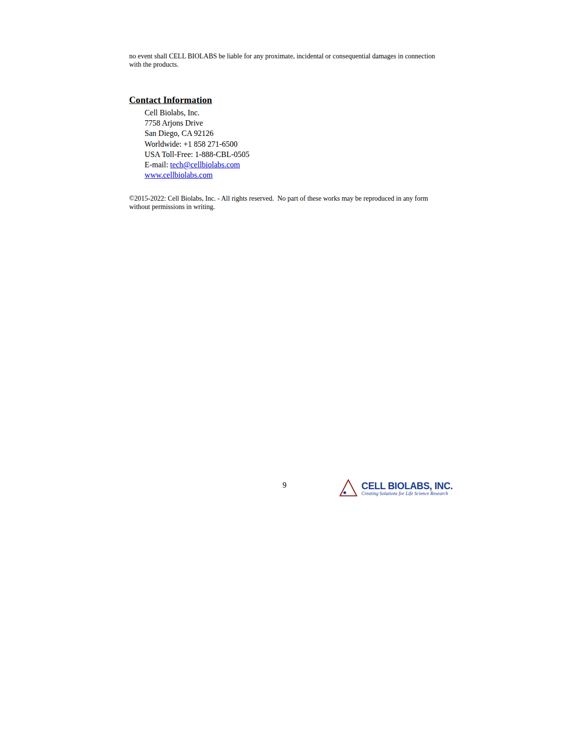no event shall CELL BIOLABS be liable for any proximate, incidental or consequential damages in connection with the products.
Contact Information
Cell Biolabs, Inc.
7758 Arjons Drive
San Diego, CA 92126
Worldwide: +1 858 271-6500
USA Toll-Free: 1-888-CBL-0505
E-mail: tech@cellbiolabs.com
www.cellbiolabs.com
©2015-2022: Cell Biolabs, Inc. - All rights reserved. No part of these works may be reproduced in any form without permissions in writing.
9
CELL BIOLABS, INC. Creating Solutions for Life Science Research